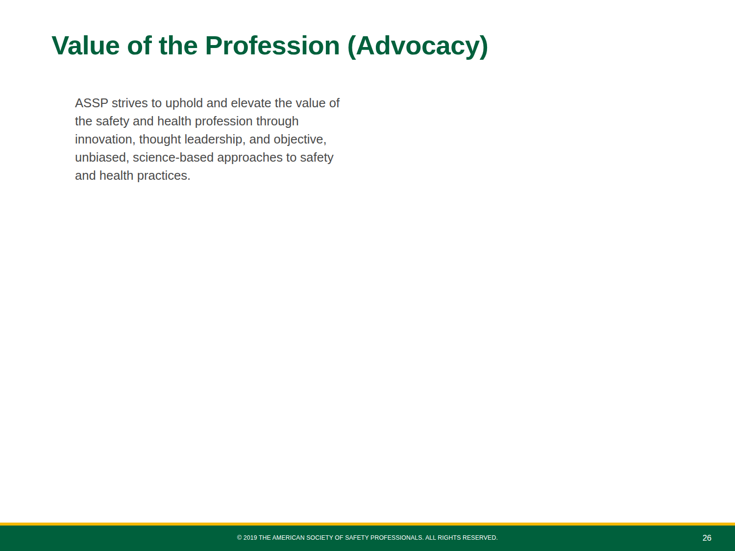Value of the Profession (Advocacy)
ASSP strives to uphold and elevate the value of the safety and health profession through innovation, thought leadership, and objective, unbiased, science-based approaches to safety and health practices.
© 2019 THE AMERICAN SOCIETY OF SAFETY PROFESSIONALS. ALL RIGHTS RESERVED.
26